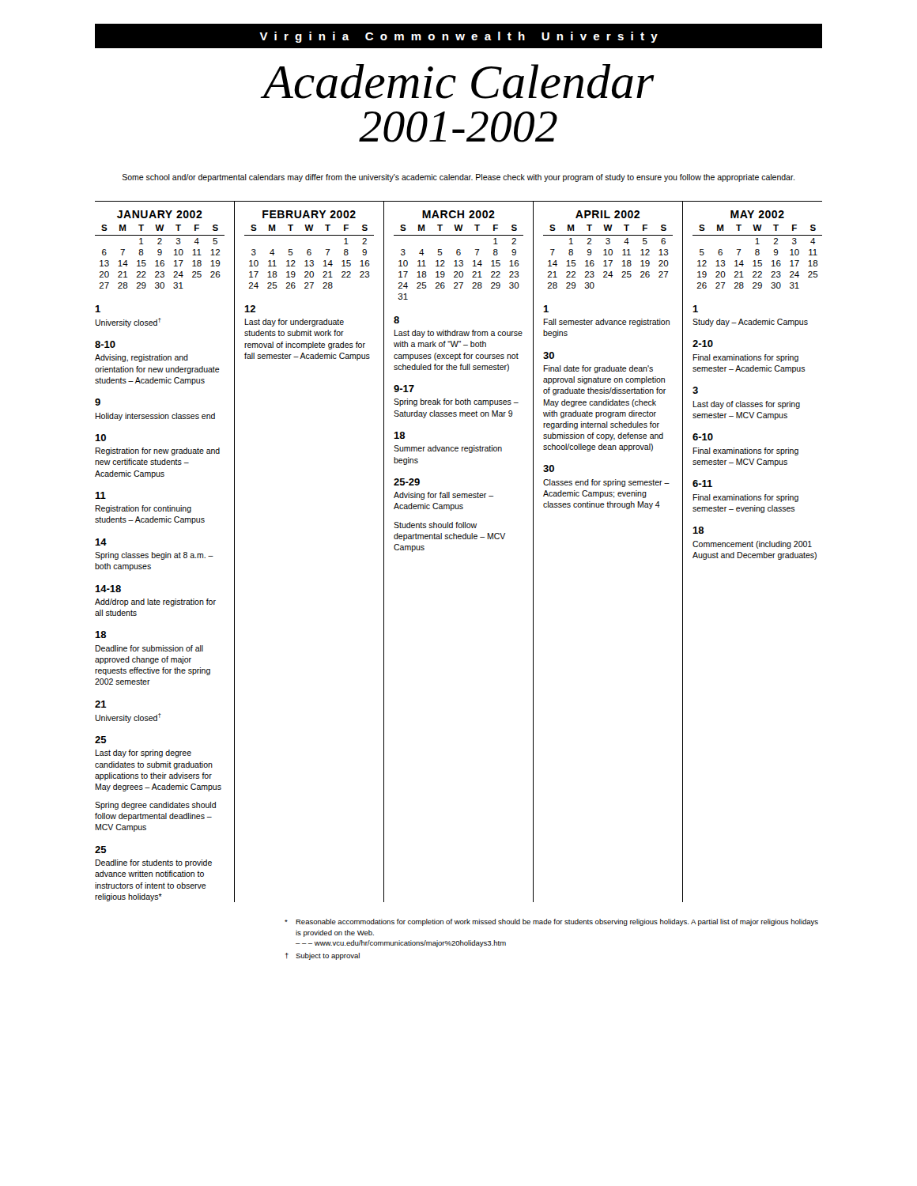Virginia Commonwealth University
Academic Calendar2001-2002
Some school and/or departmental calendars may differ from the university's academic calendar. Please check with your program of study to ensure you follow the appropriate calendar.
JANUARY 2002
| S | M | T | W | T | F | S |
| --- | --- | --- | --- | --- | --- | --- |
| | | 1 | 2 | 3 | 4 | 5 |
| 6 | 7 | 8 | 9 | 10 | 11 | 12 |
| 13 | 14 | 15 | 16 | 17 | 18 | 19 |
| 20 | 21 | 22 | 23 | 24 | 25 | 26 |
| 27 | 28 | 29 | 30 | 31 | | |
1
University closed†
8-10
Advising, registration and orientation for new undergraduate students – Academic Campus
9
Holiday intersession classes end
10
Registration for new graduate and new certificate students – Academic Campus
11
Registration for continuing students – Academic Campus
14
Spring classes begin at 8 a.m. – both campuses
14-18
Add/drop and late registration for all students
18
Deadline for submission of all approved change of major requests effective for the spring 2002 semester
21
University closed†
25
Last day for spring degree candidates to submit graduation applications to their advisers for May degrees – Academic Campus
Spring degree candidates should follow departmental deadlines – MCV Campus
25
Deadline for students to provide advance written notification to instructors of intent to observe religious holidays*
FEBRUARY 2002
| S | M | T | W | T | F | S |
| --- | --- | --- | --- | --- | --- | --- |
| | | | | | 1 | 2 |
| 3 | 4 | 5 | 6 | 7 | 8 | 9 |
| 10 | 11 | 12 | 13 | 14 | 15 | 16 |
| 17 | 18 | 19 | 20 | 21 | 22 | 23 |
| 24 | 25 | 26 | 27 | 28 | | |
12
Last day for undergraduate students to submit work for removal of incomplete grades for fall semester – Academic Campus
MARCH 2002
| S | M | T | W | T | F | S |
| --- | --- | --- | --- | --- | --- | --- |
| | | | | | 1 | 2 |
| 3 | 4 | 5 | 6 | 7 | 8 | 9 |
| 10 | 11 | 12 | 13 | 14 | 15 | 16 |
| 17 | 18 | 19 | 20 | 21 | 22 | 23 |
| 24 | 25 | 26 | 27 | 28 | 29 | 30 |
| 31 | | | | | | |
8
Last day to withdraw from a course with a mark of “W” – both campuses (except for courses not scheduled for the full semester)
9-17
Spring break for both campuses – Saturday classes meet on Mar 9
18
Summer advance registration begins
25-29
Advising for fall semester – Academic Campus
Students should follow departmental schedule – MCV Campus
APRIL 2002
| S | M | T | W | T | F | S |
| --- | --- | --- | --- | --- | --- | --- |
| | 1 | 2 | 3 | 4 | 5 | 6 |
| 7 | 8 | 9 | 10 | 11 | 12 | 13 |
| 14 | 15 | 16 | 17 | 18 | 19 | 20 |
| 21 | 22 | 23 | 24 | 25 | 26 | 27 |
| 28 | 29 | 30 | | | | |
1
Fall semester advance registration begins
30
Final date for graduate dean's approval signature on completion of graduate thesis/dissertation for May degree candidates (check with graduate program director regarding internal schedules for submission of copy, defense and school/college dean approval)
30
Classes end for spring semester – Academic Campus; evening classes continue through May 4
MAY 2002
| S | M | T | W | T | F | S |
| --- | --- | --- | --- | --- | --- | --- |
| | | | 1 | 2 | 3 | 4 |
| 5 | 6 | 7 | 8 | 9 | 10 | 11 |
| 12 | 13 | 14 | 15 | 16 | 17 | 18 |
| 19 | 20 | 21 | 22 | 23 | 24 | 25 |
| 26 | 27 | 28 | 29 | 30 | 31 | |
1
Study day – Academic Campus
2-10
Final examinations for spring semester – Academic Campus
3
Last day of classes for spring semester – MCV Campus
6-10
Final examinations for spring semester – MCV Campus
6-11
Final examinations for spring semester – evening classes
18
Commencement (including 2001 August and December graduates)
*
Reasonable accommodations for completion of work missed should be made for students observing religious holidays. A partial list of major religious holidays is provided on the Web.
– – – www.vcu.edu/hr/communications/major%20holidays3.htm
†
Subject to approval